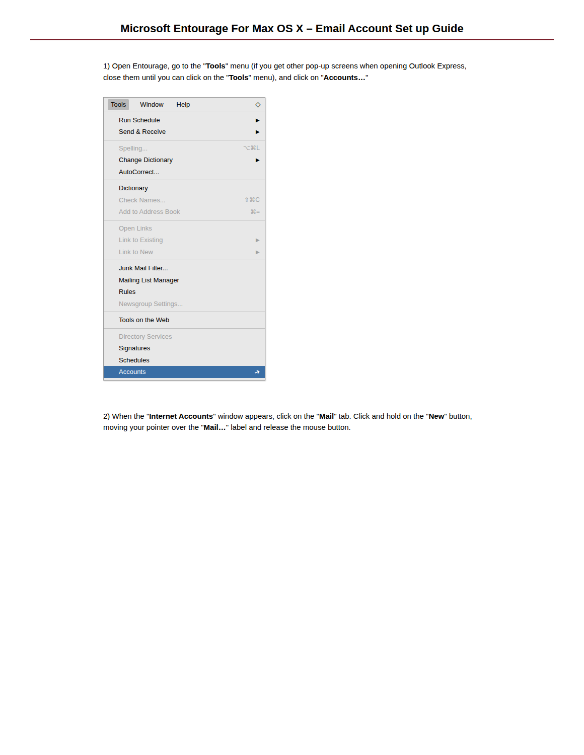Microsoft Entourage For Max OS X – Email Account Set up Guide
1) Open Entourage, go to the "Tools" menu (if you get other pop-up screens when opening Outlook Express, close them until you can click on the "Tools" menu), and click on "Accounts…"
Tools Window Help ◇
Run Schedule ▶
Send & Receive ▶
Spelling... ⌥⌘L
Change Dictionary ▶
AutoCorrect...
Dictionary
Check Names... ⇧⌘C
Add to Address Book ⌘=
Open Links
Link to Existing ▶
Link to New ▶
Junk Mail Filter...
Mailing List Manager
Rules
Newsgroup Settings...
Tools on the Web
Directory Services
Signatures
Schedules
Accounts ➔
2) When the "Internet Accounts" window appears, click on the "Mail" tab. Click and hold on the "New" button, moving your pointer over the "Mail…" label and release the mouse button.